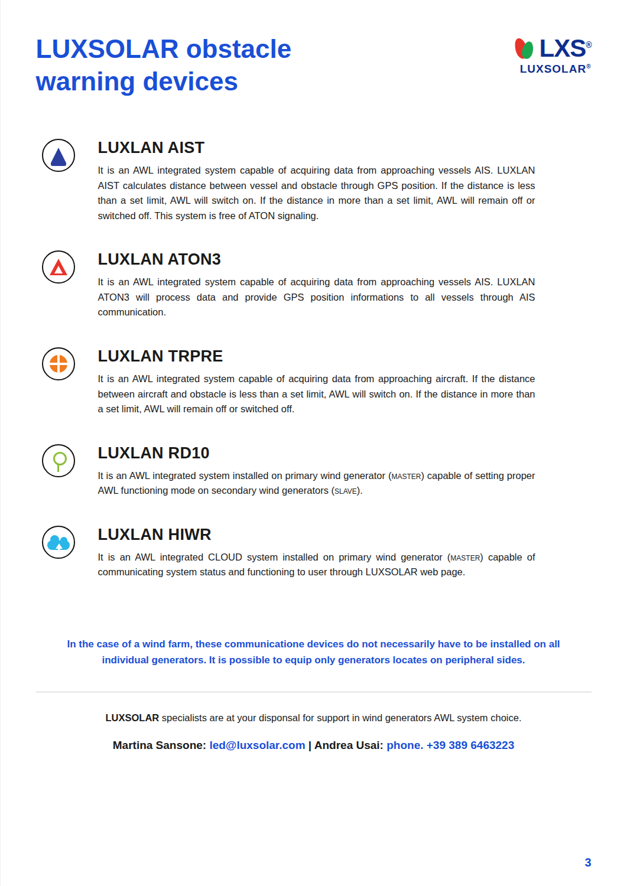LUXSOLAR obstacle
warning devices
LXS®
LUXSOLAR®
LUXLAN AIST
It is an AWL integrated system capable of acquiring data from approaching vessels AIS. LUXLAN AIST calculates distance between vessel and obstacle through GPS position. If the distance is less than a set limit, AWL will switch on. If the distance in more than a set limit, AWL will remain off or switched off. This system is free of ATON signaling.
LUXLAN ATON3
It is an AWL integrated system capable of acquiring data from approaching vessels AIS. LUXLAN ATON3 will process data and provide GPS position informations to all vessels through AIS communication.
LUXLAN TRPRE
It is an AWL integrated system capable of acquiring data from approaching aircraft. If the distance between aircraft and obstacle is less than a set limit, AWL will switch on. If the distance in more than a set limit, AWL will remain off or switched off.
LUXLAN RD10
It is an AWL integrated system installed on primary wind generator (MASTER) capable of setting proper AWL functioning mode on secondary wind generators (SLAVE).
LUXLAN HIWR
It is an AWL integrated CLOUD system installed on primary wind generator (MASTER) capable of communicating system status and functioning to user through LUXSOLAR web page.
In the case of a wind farm, these communicatione devices do not necessarily have to be installed on all individual generators. It is possible to equip only generators locates on peripheral sides.
LUXSOLAR specialists are at your disponsal for support in wind generators AWL system choice.
Martina Sansone: led@luxsolar.com | Andrea Usai: phone. +39 389 6463223
3